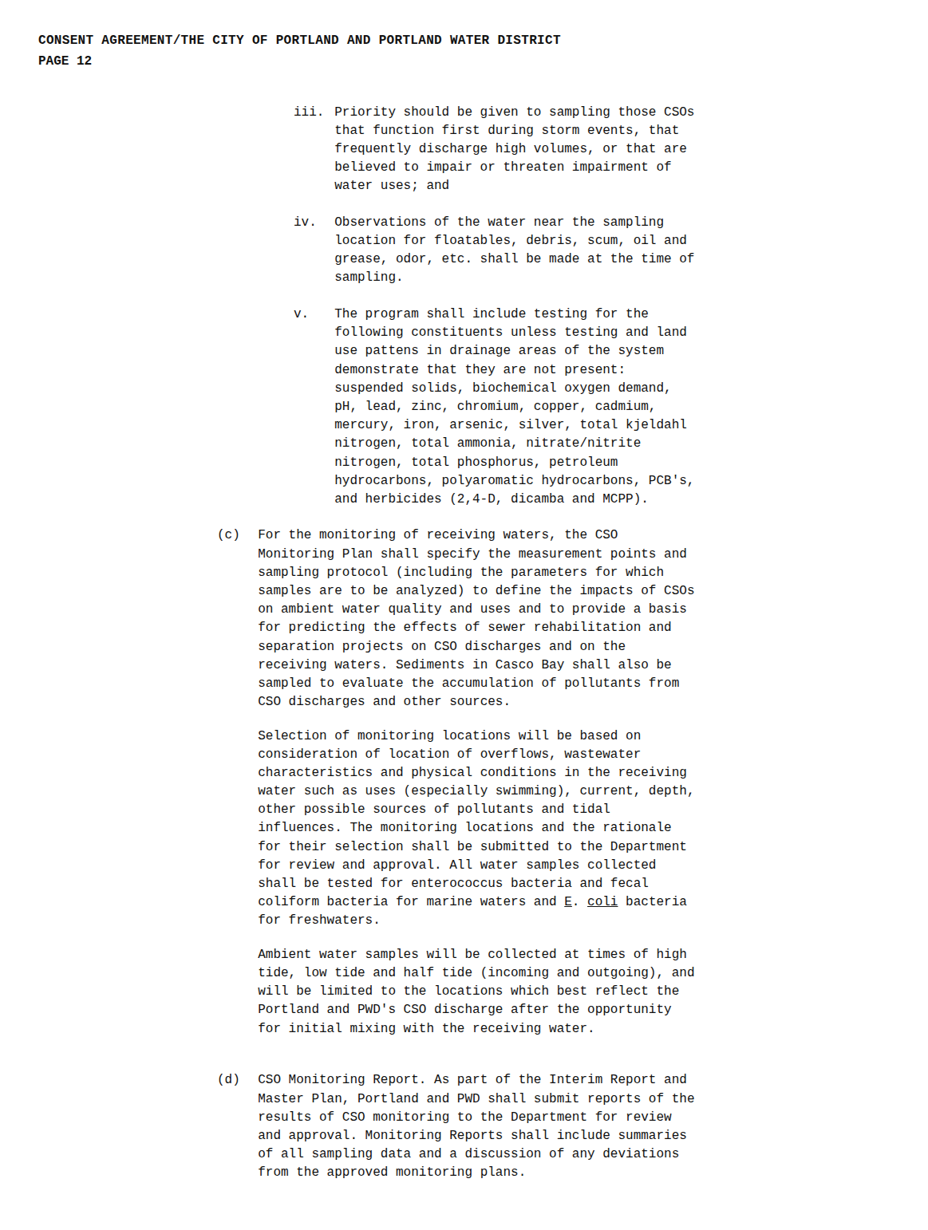CONSENT AGREEMENT/THE CITY OF PORTLAND AND PORTLAND WATER DISTRICT
PAGE 12
iii.
Priority should be given to sampling those CSOs that function first during storm events, that frequently discharge high volumes, or that are believed to impair or threaten impairment of water uses; and
iv.
Observations of the water near the sampling location for floatables, debris, scum, oil and grease, odor, etc. shall be made at the time of sampling.
v.
The program shall include testing for the following constituents unless testing and land use pattens in drainage areas of the system demonstrate that they are not present: suspended solids, biochemical oxygen demand, pH, lead, zinc, chromium, copper, cadmium, mercury, iron, arsenic, silver, total kjeldahl nitrogen, total ammonia, nitrate/nitrite nitrogen, total phosphorus, petroleum hydrocarbons, polyaromatic hydrocarbons, PCB's, and herbicides (2,4-D, dicamba and MCPP).
(c)
For the monitoring of receiving waters, the CSO Monitoring Plan shall specify the measurement points and sampling protocol (including the parameters for which samples are to be analyzed) to define the impacts of CSOs on ambient water quality and uses and to provide a basis for predicting the effects of sewer rehabilitation and separation projects on CSO discharges and on the receiving waters. Sediments in Casco Bay shall also be sampled to evaluate the accumulation of pollutants from CSO discharges and other sources.
Selection of monitoring locations will be based on consideration of location of overflows, wastewater characteristics and physical conditions in the receiving water such as uses (especially swimming), current, depth, other possible sources of pollutants and tidal influences. The monitoring locations and the rationale for their selection shall be submitted to the Department for review and approval. All water samples collected shall be tested for enterococcus bacteria and fecal coliform bacteria for marine waters and E. coli bacteria for freshwaters.
Ambient water samples will be collected at times of high tide, low tide and half tide (incoming and outgoing), and will be limited to the locations which best reflect the Portland and PWD's CSO discharge after the opportunity for initial mixing with the receiving water.
(d)
CSO Monitoring Report. As part of the Interim Report and Master Plan, Portland and PWD shall submit reports of the results of CSO monitoring to the Department for review and approval. Monitoring Reports shall include summaries of all sampling data and a discussion of any deviations from the approved monitoring plans.